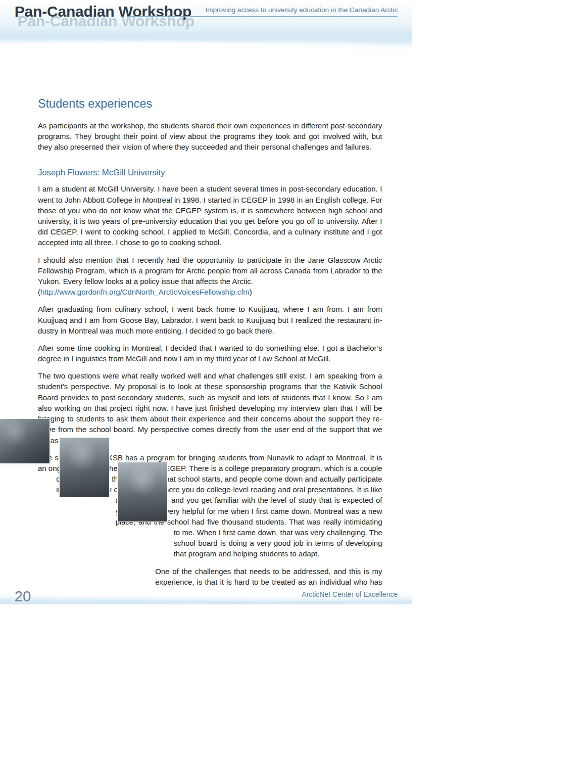Pan-Canadian WorkshopPan-Canadian Workshop
Improving access to university education in the Canadian Arctic
Students experiences
As participants at the workshop, the students shared their own experiences in different post-secondary programs. They brought their point of view about the programs they took and got involved with, but they also presented their vision of where they succeeded and their personal challenges and failures.
Joseph Flowers: McGill University
I am a student at McGill University. I have been a student several times in post-secondary education. I went to John Abbott College in Montreal in 1998. I started in CEGEP in 1998 in an English college. For those of you who do not know what the CEGEP system is, it is somewhere between high school and university, it is two years of pre-university education that you get before you go off to university. After I did CEGEP, I went to cooking school. I applied to McGill, Concordia, and a culinary institute and I got accepted into all three. I chose to go to cooking school.
I should also mention that I recently had the opportunity to participate in the Jane Glasscow Arctic Fellowship Program, which is a program for Arctic people from all across Canada from Labrador to the Yukon. Every fellow looks at a policy issue that affects the Arctic.
(http://www.gordonfn.org/CdnNorth_ArcticVoicesFellowship.cfm)
After graduating from culinary school, I went back home to Kuujjuaq, where I am from. I am from Kuujjuaq and I am from Goose Bay, Labrador. I went back to Kuujjuaq but I realized the restaurant industry in Montreal was much more enticing. I decided to go back there.
After some time cooking in Montreal, I decided that I wanted to do something else. I got a Bachelor’s degree in Linguistics from McGill and now I am in my third year of Law School at McGill.
The two questions were what really worked well and what challenges still exist. I am speaking from a student’s perspective. My proposal is to look at these sponsorship programs that the Kativik School Board provides to post-secondary students, such as myself and lots of students that I know. So I am also working on that project right now. I have just finished developing my interview plan that I will be bringing to students to ask them about their experience and their concerns about the support they receive from the school board. My perspective comes directly from the user end of the support that we get as students here.
One success is that KSB has a program for bringing students from Nunavik to adapt to Montreal. It is an ongoing thing for the first year of CEGEP. There is a college preparatory program, which is a couple of weeks before the actual time that school starts, and people come down and actually participate in a sort of mock college class where you do college-level reading and oral presentations. It is like a CEGEP class and you get familiar with the level of study that is expected of you. That was very helpful for me when I first came down. Montreal was a new place, and the school had five thousand students. That was really intimidating to me. When I first came down, that was very challenging. The school board is doing a very good job in terms of developing that program and helping students to adapt.
One of the challenges that needs to be addressed, and this is my experience, is that it is hard to be treated as an individual who has individual goals and aspirations.
20
ArcticNet Center of Excellence